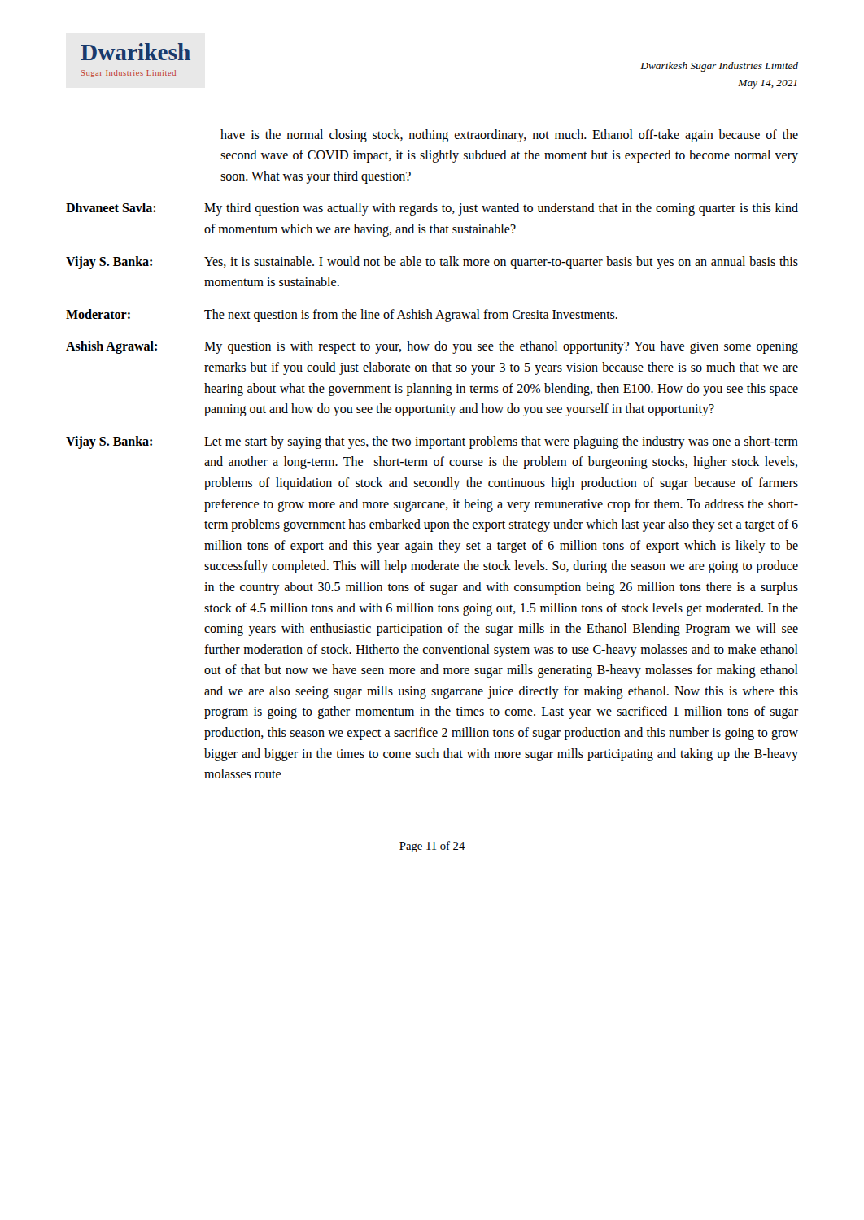Dwarikesh
Sugar Industries Limited
Dwarikesh Sugar Industries Limited
May 14, 2021
have is the normal closing stock, nothing extraordinary, not much. Ethanol off-take again because of the second wave of COVID impact, it is slightly subdued at the moment but is expected to become normal very soon. What was your third question?
| Dhvaneet Savla: | My third question was actually with regards to, just wanted to understand that in the coming quarter is this kind of momentum which we are having, and is that sustainable? |
| Vijay S. Banka: | Yes, it is sustainable. I would not be able to talk more on quarter-to-quarter basis but yes on an annual basis this momentum is sustainable. |
| Moderator: | The next question is from the line of Ashish Agrawal from Cresita Investments. |
| Ashish Agrawal: | My question is with respect to your, how do you see the ethanol opportunity? You have given some opening remarks but if you could just elaborate on that so your 3 to 5 years vision because there is so much that we are hearing about what the government is planning in terms of 20% blending, then E100. How do you see this space panning out and how do you see the opportunity and how do you see yourself in that opportunity? |
| Vijay S. Banka: | Let me start by saying that yes, the two important problems that were plaguing the industry was one a short-term and another a long-term. The short-term of course is the problem of burgeoning stocks, higher stock levels, problems of liquidation of stock and secondly the continuous high production of sugar because of farmers preference to grow more and more sugarcane, it being a very remunerative crop for them. To address the short-term problems government has embarked upon the export strategy under which last year also they set a target of 6 million tons of export and this year again they set a target of 6 million tons of export which is likely to be successfully completed. This will help moderate the stock levels. So, during the season we are going to produce in the country about 30.5 million tons of sugar and with consumption being 26 million tons there is a surplus stock of 4.5 million tons and with 6 million tons going out, 1.5 million tons of stock levels get moderated. In the coming years with enthusiastic participation of the sugar mills in the Ethanol Blending Program we will see further moderation of stock. Hitherto the conventional system was to use C-heavy molasses and to make ethanol out of that but now we have seen more and more sugar mills generating B-heavy molasses for making ethanol and we are also seeing sugar mills using sugarcane juice directly for making ethanol. Now this is where this program is going to gather momentum in the times to come. Last year we sacrificed 1 million tons of sugar production, this season we expect a sacrifice 2 million tons of sugar production and this number is going to grow bigger and bigger in the times to come such that with more sugar mills participating and taking up the B-heavy molasses route |
Page 11 of 24